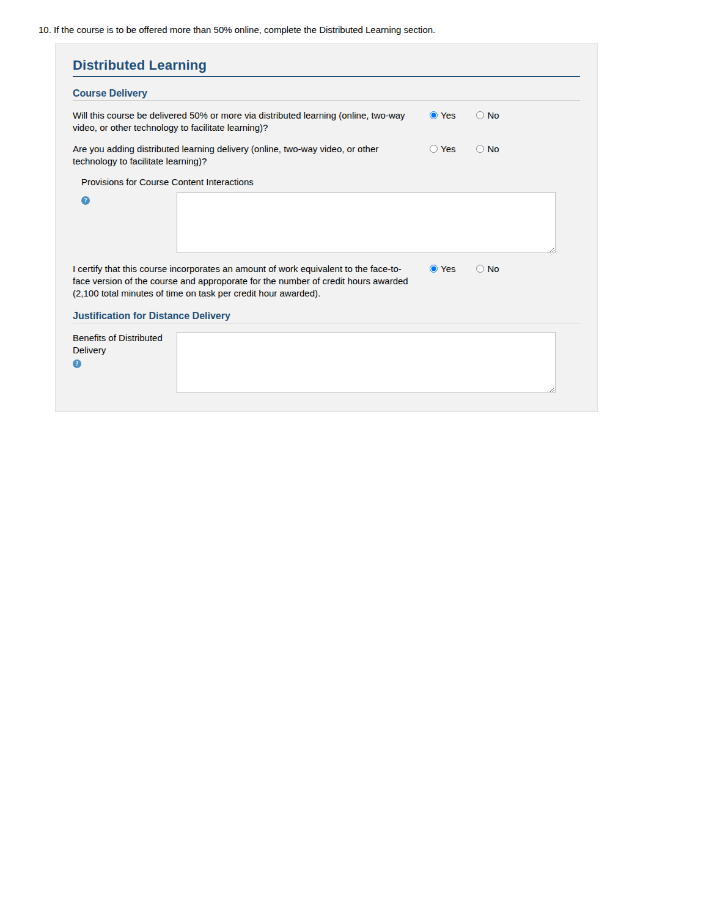If the course is to be offered more than 50% online, complete the Distributed Learning section.
Distributed Learning
Course Delivery
Will this course be delivered 50% or more via distributed learning (online, two-way video, or other technology to facilitate learning)?
Yes No
Are you adding distributed learning delivery (online, two-way video, or other technology to facilitate learning)?
Yes No
Provisions for Course Content Interactions
?
I certify that this course incorporates an amount of work equivalent to the face-to-face version of the course and approporate for the number of credit hours awarded (2,100 total minutes of time on task per credit hour awarded).
Yes No
Justification for Distance Delivery
Benefits of Distributed Delivery
?